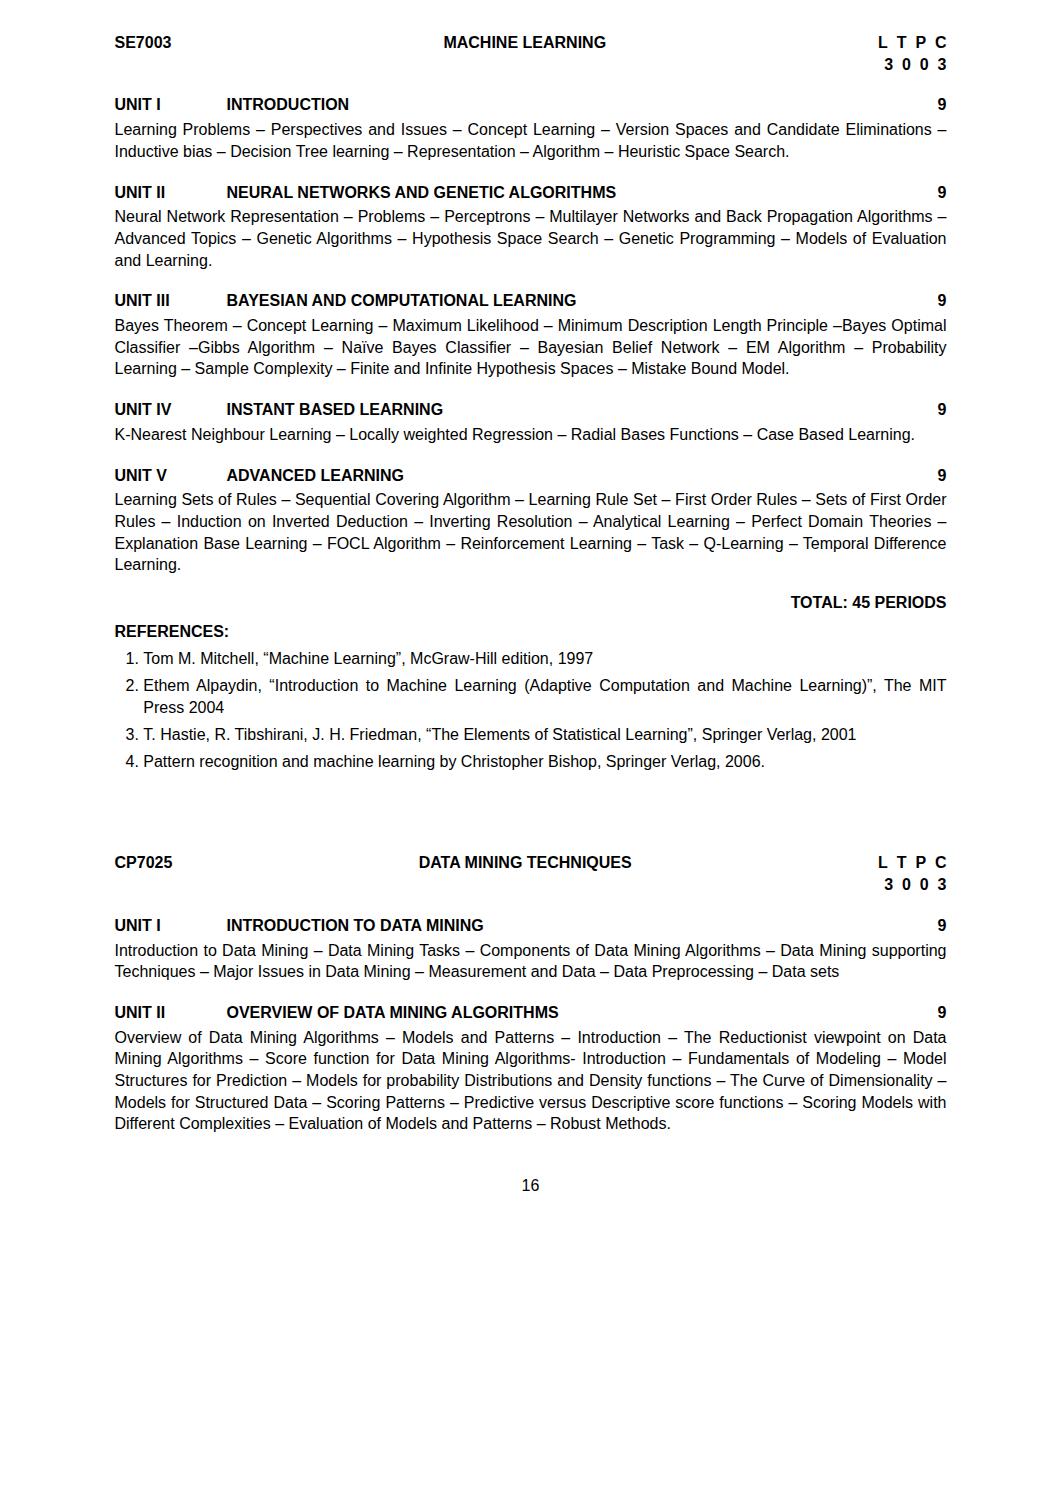SE7003 MACHINE LEARNING L T P C
3 0 0 3
UNIT I INTRODUCTION 9
Learning Problems – Perspectives and Issues – Concept Learning – Version Spaces and Candidate Eliminations – Inductive bias – Decision Tree learning – Representation – Algorithm – Heuristic Space Search.
UNIT II NEURAL NETWORKS AND GENETIC ALGORITHMS 9
Neural Network Representation – Problems – Perceptrons – Multilayer Networks and Back Propagation Algorithms – Advanced Topics – Genetic Algorithms – Hypothesis Space Search – Genetic Programming – Models of Evaluation and Learning.
UNIT III BAYESIAN AND COMPUTATIONAL LEARNING 9
Bayes Theorem – Concept Learning – Maximum Likelihood – Minimum Description Length Principle –Bayes Optimal Classifier –Gibbs Algorithm – Naïve Bayes Classifier – Bayesian Belief Network – EM Algorithm – Probability Learning – Sample Complexity – Finite and Infinite Hypothesis Spaces – Mistake Bound Model.
UNIT IV INSTANT BASED LEARNING 9
K-Nearest Neighbour Learning – Locally weighted Regression – Radial Bases Functions – Case Based Learning.
UNIT V ADVANCED LEARNING 9
Learning Sets of Rules – Sequential Covering Algorithm – Learning Rule Set – First Order Rules – Sets of First Order Rules – Induction on Inverted Deduction – Inverting Resolution – Analytical Learning – Perfect Domain Theories – Explanation Base Learning – FOCL Algorithm – Reinforcement Learning – Task – Q-Learning – Temporal Difference Learning.
TOTAL: 45 PERIODS
REFERENCES:
Tom M. Mitchell, “Machine Learning”, McGraw-Hill edition, 1997
Ethem Alpaydin, “Introduction to Machine Learning (Adaptive Computation and Machine Learning)”, The MIT Press 2004
T. Hastie, R. Tibshirani, J. H. Friedman, “The Elements of Statistical Learning”, Springer Verlag, 2001
Pattern recognition and machine learning by Christopher Bishop, Springer Verlag, 2006.
CP7025 DATA MINING TECHNIQUES L T P C
3 0 0 3
UNIT I INTRODUCTION TO DATA MINING 9
Introduction to Data Mining – Data Mining Tasks – Components of Data Mining Algorithms – Data Mining supporting Techniques – Major Issues in Data Mining – Measurement and Data – Data Preprocessing – Data sets
UNIT II OVERVIEW OF DATA MINING ALGORITHMS 9
Overview of Data Mining Algorithms – Models and Patterns – Introduction – The Reductionist viewpoint on Data Mining Algorithms – Score function for Data Mining Algorithms- Introduction – Fundamentals of Modeling – Model Structures for Prediction – Models for probability Distributions and Density functions – The Curve of Dimensionality – Models for Structured Data – Scoring Patterns – Predictive versus Descriptive score functions – Scoring Models with Different Complexities – Evaluation of Models and Patterns – Robust Methods.
16